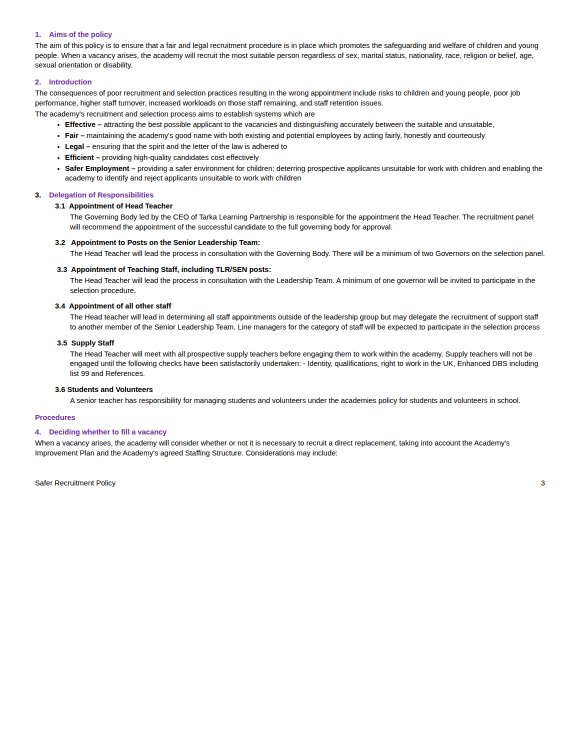1.
Aims of the policy
The aim of this policy is to ensure that a fair and legal recruitment procedure is in place which promotes the safeguarding and welfare of children and young people. When a vacancy arises, the academy will recruit the most suitable person regardless of sex, marital status, nationality, race, religion or belief, age, sexual orientation or disability.
2.
Introduction
The consequences of poor recruitment and selection practices resulting in the wrong appointment include risks to children and young people, poor job performance, higher staff turnover, increased workloads on those staff remaining, and staff retention issues.
The academy's recruitment and selection process aims to establish systems which are
Effective – attracting the best possible applicant to the vacancies and distinguishing accurately between the suitable and unsuitable,
Fair – maintaining the academy's good name with both existing and potential employees by acting fairly, honestly and courteously
Legal – ensuring that the spirit and the letter of the law is adhered to
Efficient – providing high-quality candidates cost effectively
Safer Employment – providing a safer environment for children; deterring prospective applicants unsuitable for work with children and enabling the academy to identify and reject applicants unsuitable to work with children
3.
Delegation of Responsibilities
3.1 Appointment of Head Teacher
The Governing Body led by the CEO of Tarka Learning Partnership is responsible for the appointment the Head Teacher. The recruitment panel will recommend the appointment of the successful candidate to the full governing body for approval.
3.2 Appointment to Posts on the Senior Leadership Team:
The Head Teacher will lead the process in consultation with the Governing Body. There will be a minimum of two Governors on the selection panel.
3.3 Appointment of Teaching Staff, including TLR/SEN posts:
The Head Teacher will lead the process in consultation with the Leadership Team. A minimum of one governor will be invited to participate in the selection procedure.
3.4 Appointment of all other staff
The Head teacher will lead in determining all staff appointments outside of the leadership group but may delegate the recruitment of support staff to another member of the Senior Leadership Team. Line managers for the category of staff will be expected to participate in the selection process
3.5 Supply Staff
The Head Teacher will meet with all prospective supply teachers before engaging them to work within the academy. Supply teachers will not be engaged until the following checks have been satisfactorily undertaken: - Identity, qualifications, right to work in the UK, Enhanced DBS including list 99 and References.
3.6 Students and Volunteers
A senior teacher has responsibility for managing students and volunteers under the academies policy for students and volunteers in school.
Procedures
4.
Deciding whether to fill a vacancy
When a vacancy arises, the academy will consider whether or not it is necessary to recruit a direct replacement, taking into account the Academy's Improvement Plan and the Academy's agreed Staffing Structure. Considerations may include:
Safer Recruitment Policy 3